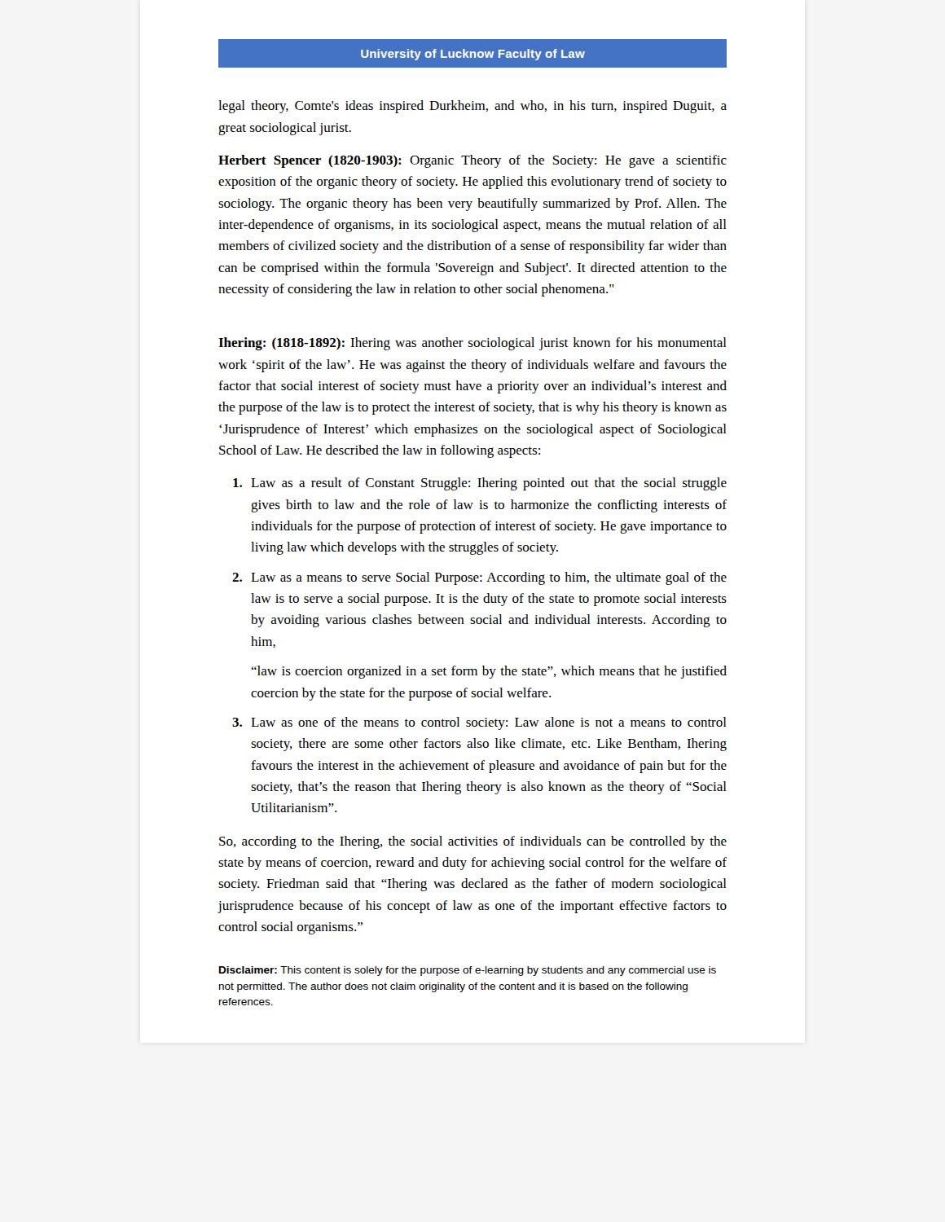University of Lucknow Faculty of Law
legal theory, Comte's ideas inspired Durkheim, and who, in his turn, inspired Duguit, a great sociological jurist.
Herbert Spencer (1820-1903): Organic Theory of the Society: He gave a scientific exposition of the organic theory of society. He applied this evolutionary trend of society to sociology. The organic theory has been very beautifully summarized by Prof. Allen. The inter-dependence of organisms, in its sociological aspect, means the mutual relation of all members of civilized society and the distribution of a sense of responsibility far wider than can be comprised within the formula 'Sovereign and Subject'. It directed attention to the necessity of considering the law in relation to other social phenomena."
Ihering: (1818-1892): Ihering was another sociological jurist known for his monumental work ‘spirit of the law’. He was against the theory of individuals welfare and favours the factor that social interest of society must have a priority over an individual’s interest and the purpose of the law is to protect the interest of society, that is why his theory is known as ‘Jurisprudence of Interest’ which emphasizes on the sociological aspect of Sociological School of Law. He described the law in following aspects:
Law as a result of Constant Struggle: Ihering pointed out that the social struggle gives birth to law and the role of law is to harmonize the conflicting interests of individuals for the purpose of protection of interest of society. He gave importance to living law which develops with the struggles of society.
Law as a means to serve Social Purpose: According to him, the ultimate goal of the law is to serve a social purpose. It is the duty of the state to promote social interests by avoiding various clashes between social and individual interests. According to him,
“law is coercion organized in a set form by the state”, which means that he justified coercion by the state for the purpose of social welfare.
Law as one of the means to control society: Law alone is not a means to control society, there are some other factors also like climate, etc. Like Bentham, Ihering favours the interest in the achievement of pleasure and avoidance of pain but for the society, that’s the reason that Ihering theory is also known as the theory of “Social Utilitarianism”.
So, according to the Ihering, the social activities of individuals can be controlled by the state by means of coercion, reward and duty for achieving social control for the welfare of society. Friedman said that “Ihering was declared as the father of modern sociological jurisprudence because of his concept of law as one of the important effective factors to control social organisms.”
Disclaimer: This content is solely for the purpose of e-learning by students and any commercial use is not permitted. The author does not claim originality of the content and it is based on the following references.